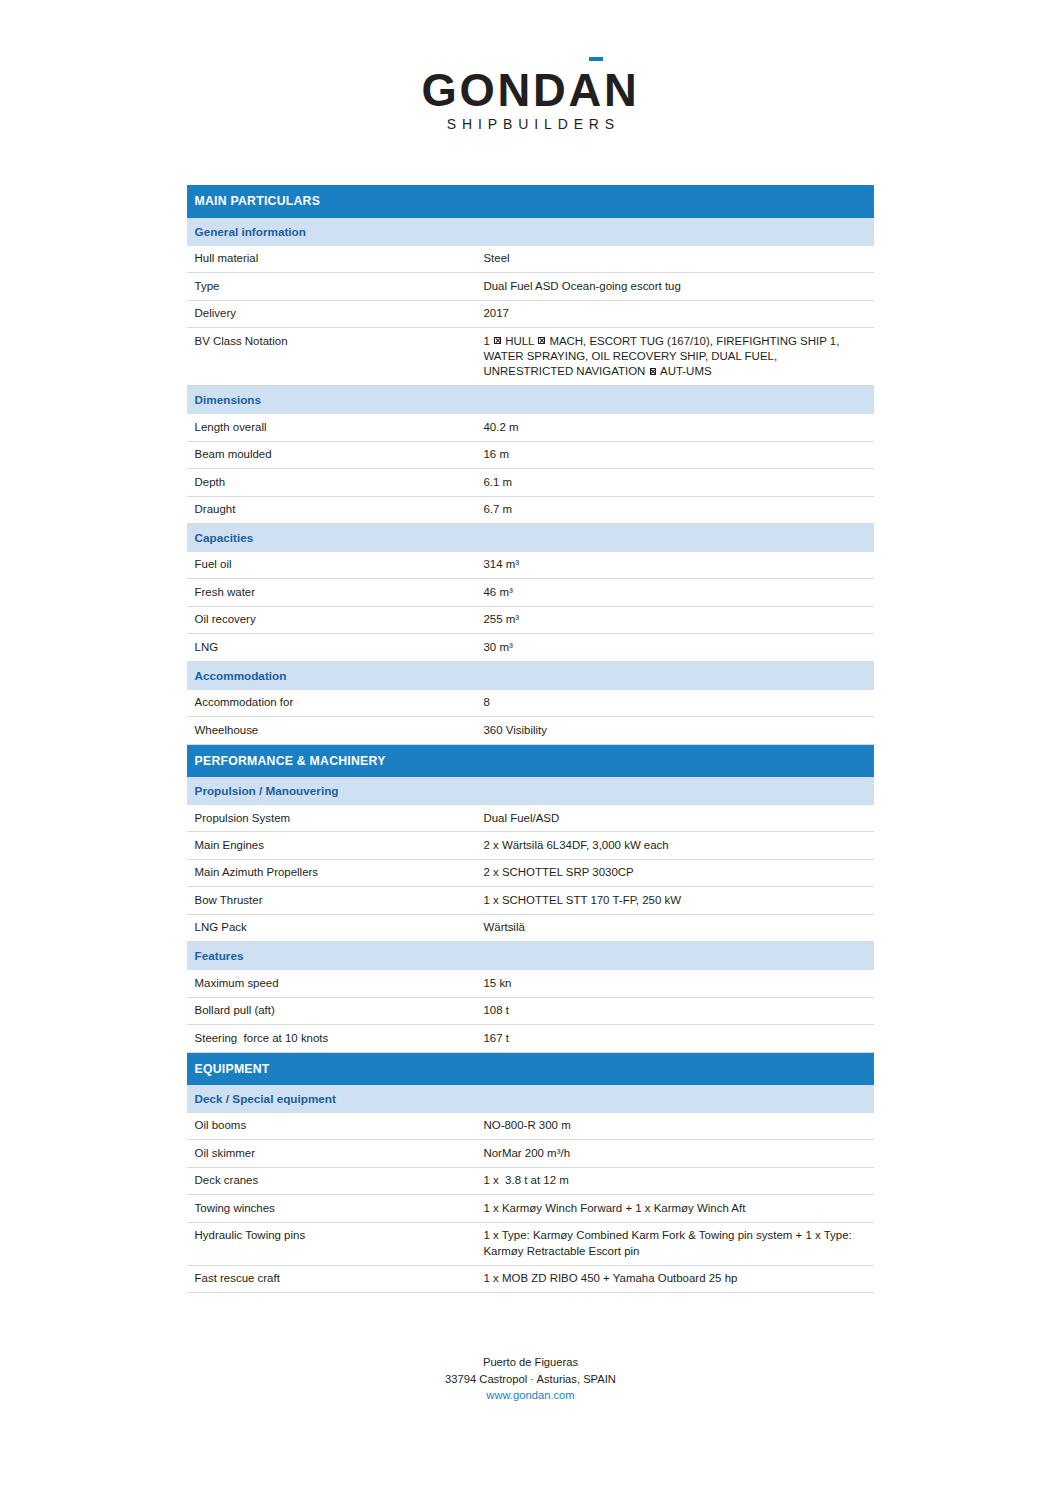GONDAN
SHIPBUILDERS
| MAIN PARTICULARS |
| General information |
| Hull material | Steel |
| Type | Dual Fuel ASD Ocean-going escort tug |
| Delivery | 2017 |
| BV Class Notation | 1 HULL MACH, ESCORT TUG (167/10), FIREFIGHTING SHIP 1, WATER SPRAYING, OIL RECOVERY SHIP, DUAL FUEL, UNRESTRICTED NAVIGATION AUT-UMS |
| Dimensions |
| Length overall | 40.2 m |
| Beam moulded | 16 m |
| Depth | 6.1 m |
| Draught | 6.7 m |
| Capacities |
| Fuel oil | 314 m³ |
| Fresh water | 46 m³ |
| Oil recovery | 255 m³ |
| LNG | 30 m³ |
| Accommodation |
| Accommodation for | 8 |
| Wheelhouse | 360 Visibility |
| PERFORMANCE & MACHINERY |
| Propulsion / Manouvering |
| Propulsion System | Dual Fuel/ASD |
| Main Engines | 2 x Wärtsilä 6L34DF, 3,000 kW each |
| Main Azimuth Propellers | 2 x SCHOTTEL SRP 3030CP |
| Bow Thruster | 1 x SCHOTTEL STT 170 T-FP, 250 kW |
| LNG Pack | Wärtsilä |
| Features |
| Maximum speed | 15 kn |
| Bollard pull (aft) | 108 t |
| Steering force at 10 knots | 167 t |
| EQUIPMENT |
| Deck / Special equipment |
| Oil booms | NO-800-R 300 m |
| Oil skimmer | NorMar 200 m³/h |
| Deck cranes | 1 x 3.8 t at 12 m |
| Towing winches | 1 x Karmøy Winch Forward + 1 x Karmøy Winch Aft |
| Hydraulic Towing pins | 1 x Type: Karmøy Combined Karm Fork & Towing pin system + 1 x Type: Karmøy Retractable Escort pin |
| Fast rescue craft | 1 x MOB ZD RIBO 450 + Yamaha Outboard 25 hp |
Puerto de Figueras
33794 Castropol · Asturias, SPAIN
www.gondan.com